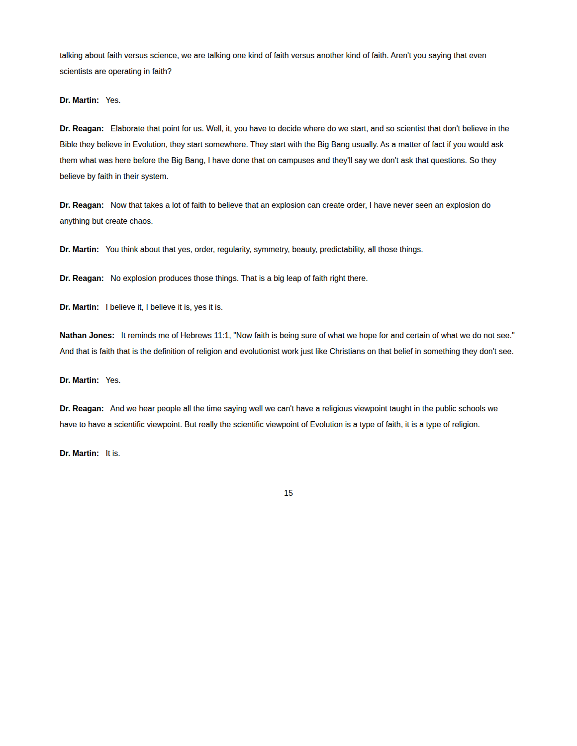talking about faith versus science, we are talking one kind of faith versus another kind of faith. Aren't you saying that even scientists are operating in faith?
Dr. Martin: Yes.
Dr. Reagan: Elaborate that point for us. Well, it, you have to decide where do we start, and so scientist that don't believe in the Bible they believe in Evolution, they start somewhere. They start with the Big Bang usually. As a matter of fact if you would ask them what was here before the Big Bang, I have done that on campuses and they'll say we don't ask that questions. So they believe by faith in their system.
Dr. Reagan: Now that takes a lot of faith to believe that an explosion can create order, I have never seen an explosion do anything but create chaos.
Dr. Martin: You think about that yes, order, regularity, symmetry, beauty, predictability, all those things.
Dr. Reagan: No explosion produces those things. That is a big leap of faith right there.
Dr. Martin: I believe it, I believe it is, yes it is.
Nathan Jones: It reminds me of Hebrews 11:1, "Now faith is being sure of what we hope for and certain of what we do not see." And that is faith that is the definition of religion and evolutionist work just like Christians on that belief in something they don't see.
Dr. Martin: Yes.
Dr. Reagan: And we hear people all the time saying well we can't have a religious viewpoint taught in the public schools we have to have a scientific viewpoint. But really the scientific viewpoint of Evolution is a type of faith, it is a type of religion.
Dr. Martin: It is.
15